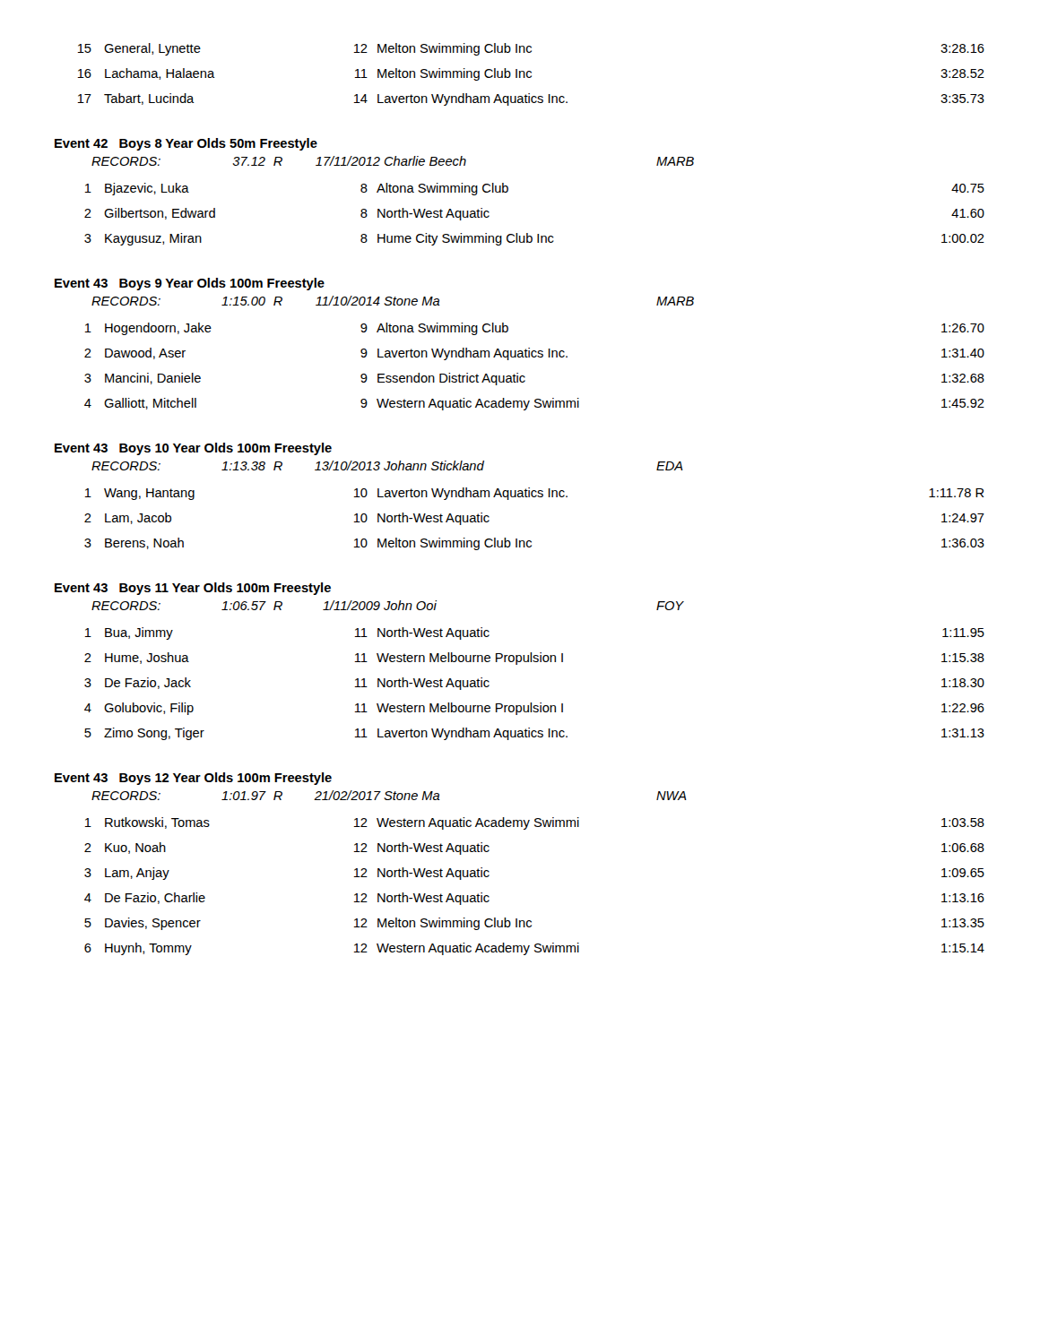| 15 | General, Lynette | 12 | Melton Swimming Club Inc | | 3:28.16 |
| 16 | Lachama, Halaena | 11 | Melton Swimming Club Inc | | 3:28.52 |
| 17 | Tabart, Lucinda | 14 | Laverton Wyndham Aquatics Inc. | | 3:35.73 |
Event 42 Boys 8 Year Olds 50m Freestyle
| RECORDS: | 37.12 | R | 17/11/2012 | Charlie Beech | MARB | |
| 1 | Bjazevic, Luka | 8 | Altona Swimming Club | | 40.75 |
| 2 | Gilbertson, Edward | 8 | North-West Aquatic | | 41.60 |
| 3 | Kaygusuz, Miran | 8 | Hume City Swimming Club Inc | | 1:00.02 |
Event 43 Boys 9 Year Olds 100m Freestyle
| RECORDS: | 1:15.00 | R | 11/10/2014 | Stone Ma | MARB | |
| 1 | Hogendoorn, Jake | 9 | Altona Swimming Club | | 1:26.70 |
| 2 | Dawood, Aser | 9 | Laverton Wyndham Aquatics Inc. | | 1:31.40 |
| 3 | Mancini, Daniele | 9 | Essendon District Aquatic | | 1:32.68 |
| 4 | Galliott, Mitchell | 9 | Western Aquatic Academy Swimmi | | 1:45.92 |
Event 43 Boys 10 Year Olds 100m Freestyle
| RECORDS: | 1:13.38 | R | 13/10/2013 | Johann Stickland | EDA | |
| 1 | Wang, Hantang | 10 | Laverton Wyndham Aquatics Inc. | | 1:11.78 R |
| 2 | Lam, Jacob | 10 | North-West Aquatic | | 1:24.97 |
| 3 | Berens, Noah | 10 | Melton Swimming Club Inc | | 1:36.03 |
Event 43 Boys 11 Year Olds 100m Freestyle
| RECORDS: | 1:06.57 | R | 1/11/2009 | John Ooi | FOY | |
| 1 | Bua, Jimmy | 11 | North-West Aquatic | | 1:11.95 |
| 2 | Hume, Joshua | 11 | Western Melbourne Propulsion I | | 1:15.38 |
| 3 | De Fazio, Jack | 11 | North-West Aquatic | | 1:18.30 |
| 4 | Golubovic, Filip | 11 | Western Melbourne Propulsion I | | 1:22.96 |
| 5 | Zimo Song, Tiger | 11 | Laverton Wyndham Aquatics Inc. | | 1:31.13 |
Event 43 Boys 12 Year Olds 100m Freestyle
| RECORDS: | 1:01.97 | R | 21/02/2017 | Stone Ma | NWA | |
| 1 | Rutkowski, Tomas | 12 | Western Aquatic Academy Swimmi | | 1:03.58 |
| 2 | Kuo, Noah | 12 | North-West Aquatic | | 1:06.68 |
| 3 | Lam, Anjay | 12 | North-West Aquatic | | 1:09.65 |
| 4 | De Fazio, Charlie | 12 | North-West Aquatic | | 1:13.16 |
| 5 | Davies, Spencer | 12 | Melton Swimming Club Inc | | 1:13.35 |
| 6 | Huynh, Tommy | 12 | Western Aquatic Academy Swimmi | | 1:15.14 |